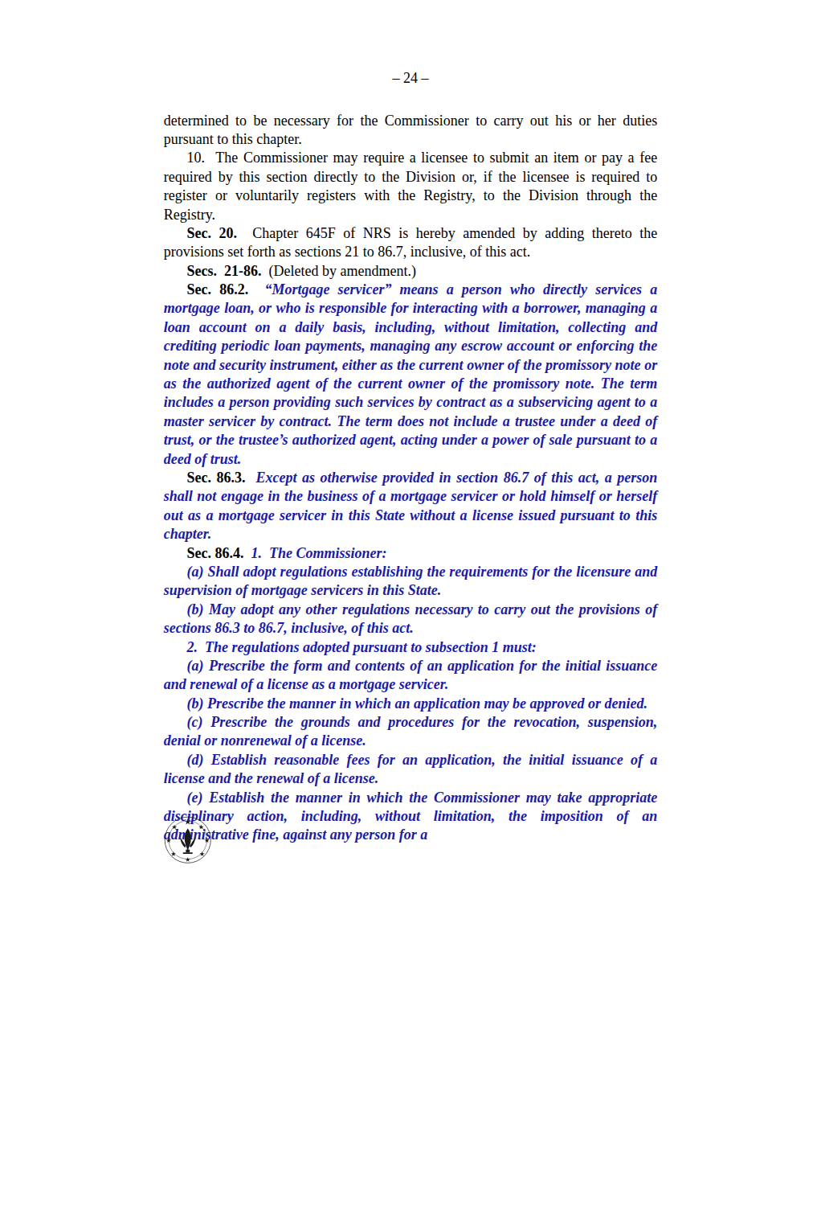– 24 –
determined to be necessary for the Commissioner to carry out his or her duties pursuant to this chapter.
10. The Commissioner may require a licensee to submit an item or pay a fee required by this section directly to the Division or, if the licensee is required to register or voluntarily registers with the Registry, to the Division through the Registry.
Sec. 20. Chapter 645F of NRS is hereby amended by adding thereto the provisions set forth as sections 21 to 86.7, inclusive, of this act.
Secs. 21-86. (Deleted by amendment.)
Sec. 86.2. “Mortgage servicer” means a person who directly services a mortgage loan, or who is responsible for interacting with a borrower, managing a loan account on a daily basis, including, without limitation, collecting and crediting periodic loan payments, managing any escrow account or enforcing the note and security instrument, either as the current owner of the promissory note or as the authorized agent of the current owner of the promissory note. The term includes a person providing such services by contract as a subservicing agent to a master servicer by contract. The term does not include a trustee under a deed of trust, or the trustee’s authorized agent, acting under a power of sale pursuant to a deed of trust.
Sec. 86.3. Except as otherwise provided in section 86.7 of this act, a person shall not engage in the business of a mortgage servicer or hold himself or herself out as a mortgage servicer in this State without a license issued pursuant to this chapter.
Sec. 86.4. 1. The Commissioner:
(a) Shall adopt regulations establishing the requirements for the licensure and supervision of mortgage servicers in this State.
(b) May adopt any other regulations necessary to carry out the provisions of sections 86.3 to 86.7, inclusive, of this act.
2. The regulations adopted pursuant to subsection 1 must:
(a) Prescribe the form and contents of an application for the initial issuance and renewal of a license as a mortgage servicer.
(b) Prescribe the manner in which an application may be approved or denied.
(c) Prescribe the grounds and procedures for the revocation, suspension, denial or nonrenewal of a license.
(d) Establish reasonable fees for an application, the initial issuance of a license and the renewal of a license.
(e) Establish the manner in which the Commissioner may take appropriate disciplinary action, including, without limitation, the imposition of an administrative fine, against any person for a